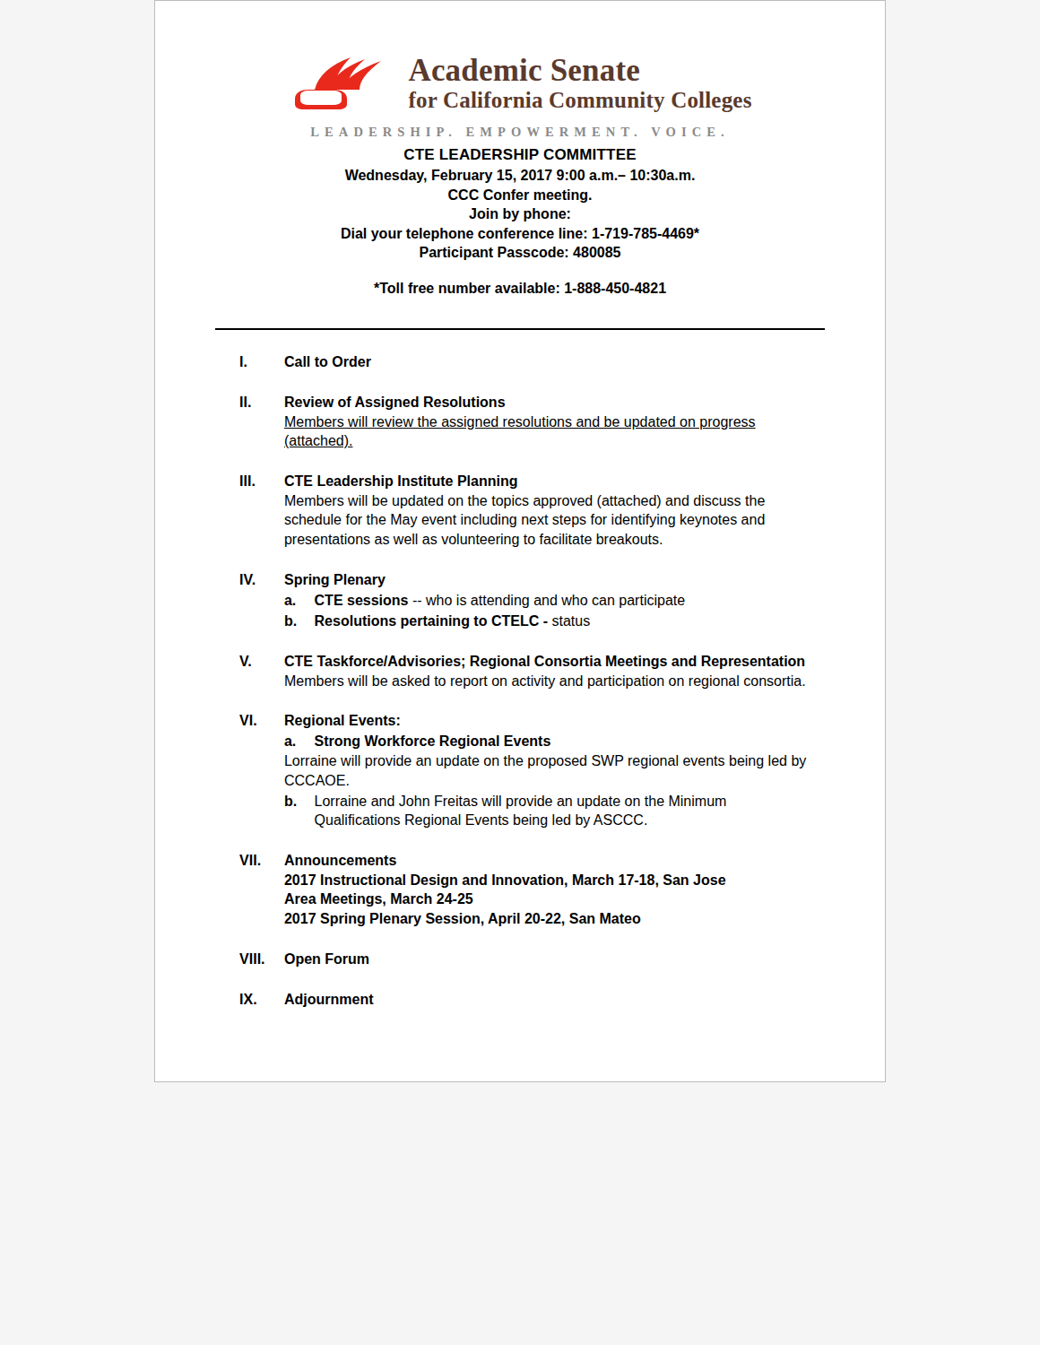Academic Senate
for California Community Colleges
LEADERSHIP. EMPOWERMENT. VOICE.
CTE LEADERSHIP COMMITTEE
Wednesday, February 15, 2017 9:00 a.m.– 10:30a.m.
CCC Confer meeting.
Join by phone:
Dial your telephone conference line: 1-719-785-4469*
Participant Passcode: 480085
*Toll free number available: 1-888-450-4821
I.
Call to Order
II.
Review of Assigned Resolutions
Members will review the assigned resolutions and be updated on progress (attached).
III.
CTE Leadership Institute Planning
Members will be updated on the topics approved (attached) and discuss the schedule for the May event including next steps for identifying keynotes and presentations as well as volunteering to facilitate breakouts.
IV.
Spring Plenary
a. CTE sessions -- who is attending and who can participate
b. Resolutions pertaining to CTELC - status
V.
CTE Taskforce/Advisories; Regional Consortia Meetings and Representation
Members will be asked to report on activity and participation on regional consortia.
VI.
Regional Events:
a. Strong Workforce Regional Events
Lorraine will provide an update on the proposed SWP regional events being led by CCCAOE.
b. Lorraine and John Freitas will provide an update on the Minimum Qualifications Regional Events being led by ASCCC.
VII.
Announcements
2017 Instructional Design and Innovation, March 17-18, San Jose
Area Meetings, March 24-25
2017 Spring Plenary Session, April 20-22, San Mateo
VIII.
Open Forum
IX.
Adjournment